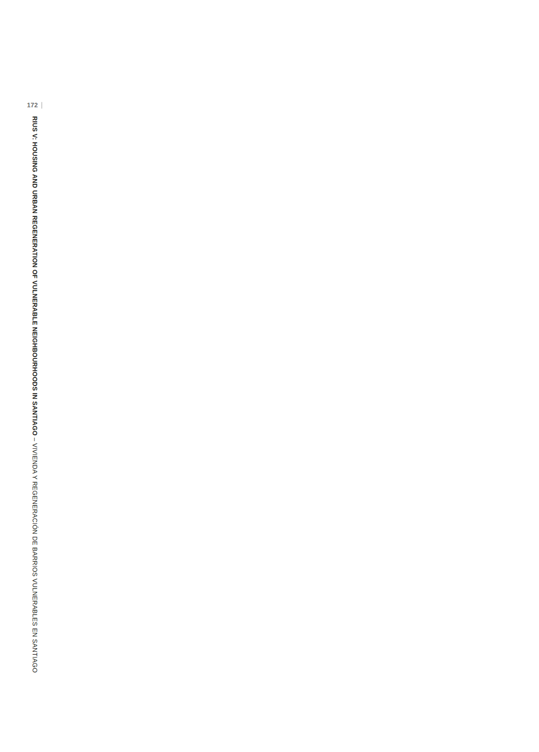172 RIUS V: HOUSING AND URBAN REGENERATION OF VULNERABLE NEIGHBOURHOODS IN SANTIAGO – VIVIENDA Y REGENERACIÓN DE BARRIOS VULNERABLES EN SANTIAGO